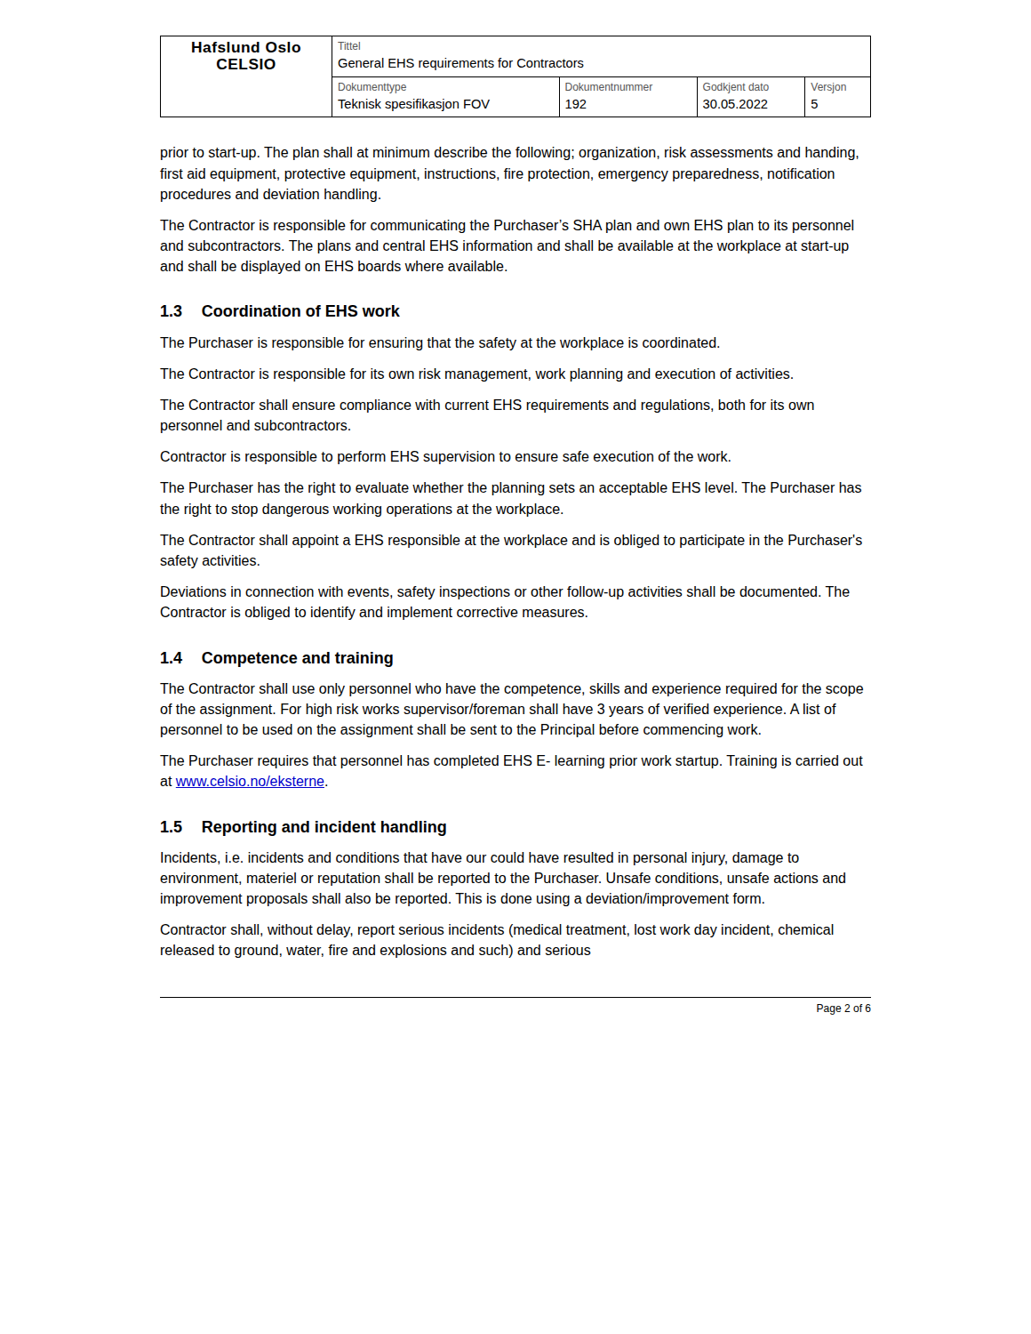| Hafslund Oslo CELSIO | Tittel General EHS requirements for Contractors |
| Dokumenttype Teknisk spesifikasjon FOV | Dokumentnummer 192 | Godkjent dato 30.05.2022 | Versjon 5 |
prior to start-up. The plan shall at minimum describe the following; organization, risk assessments and handing, first aid equipment, protective equipment, instructions, fire protection, emergency preparedness, notification procedures and deviation handling.
The Contractor is responsible for communicating the Purchaser’s SHA plan and own EHS plan to its personnel and subcontractors. The plans and central EHS information and shall be available at the workplace at start-up and shall be displayed on EHS boards where available.
1.3 Coordination of EHS work
The Purchaser is responsible for ensuring that the safety at the workplace is coordinated.
The Contractor is responsible for its own risk management, work planning and execution of activities.
The Contractor shall ensure compliance with current EHS requirements and regulations, both for its own personnel and subcontractors.
Contractor is responsible to perform EHS supervision to ensure safe execution of the work.
The Purchaser has the right to evaluate whether the planning sets an acceptable EHS level. The Purchaser has the right to stop dangerous working operations at the workplace.
The Contractor shall appoint a EHS responsible at the workplace and is obliged to participate in the Purchaser's safety activities.
Deviations in connection with events, safety inspections or other follow-up activities shall be documented. The Contractor is obliged to identify and implement corrective measures.
1.4 Competence and training
The Contractor shall use only personnel who have the competence, skills and experience required for the scope of the assignment. For high risk works supervisor/foreman shall have 3 years of verified experience. A list of personnel to be used on the assignment shall be sent to the Principal before commencing work.
The Purchaser requires that personnel has completed EHS E- learning prior work startup. Training is carried out at www.celsio.no/eksterne.
1.5 Reporting and incident handling
Incidents, i.e. incidents and conditions that have our could have resulted in personal injury, damage to environment, materiel or reputation shall be reported to the Purchaser. Unsafe conditions, unsafe actions and improvement proposals shall also be reported. This is done using a deviation/improvement form.
Contractor shall, without delay, report serious incidents (medical treatment, lost work day incident, chemical released to ground, water, fire and explosions and such) and serious
Page 2 of 6